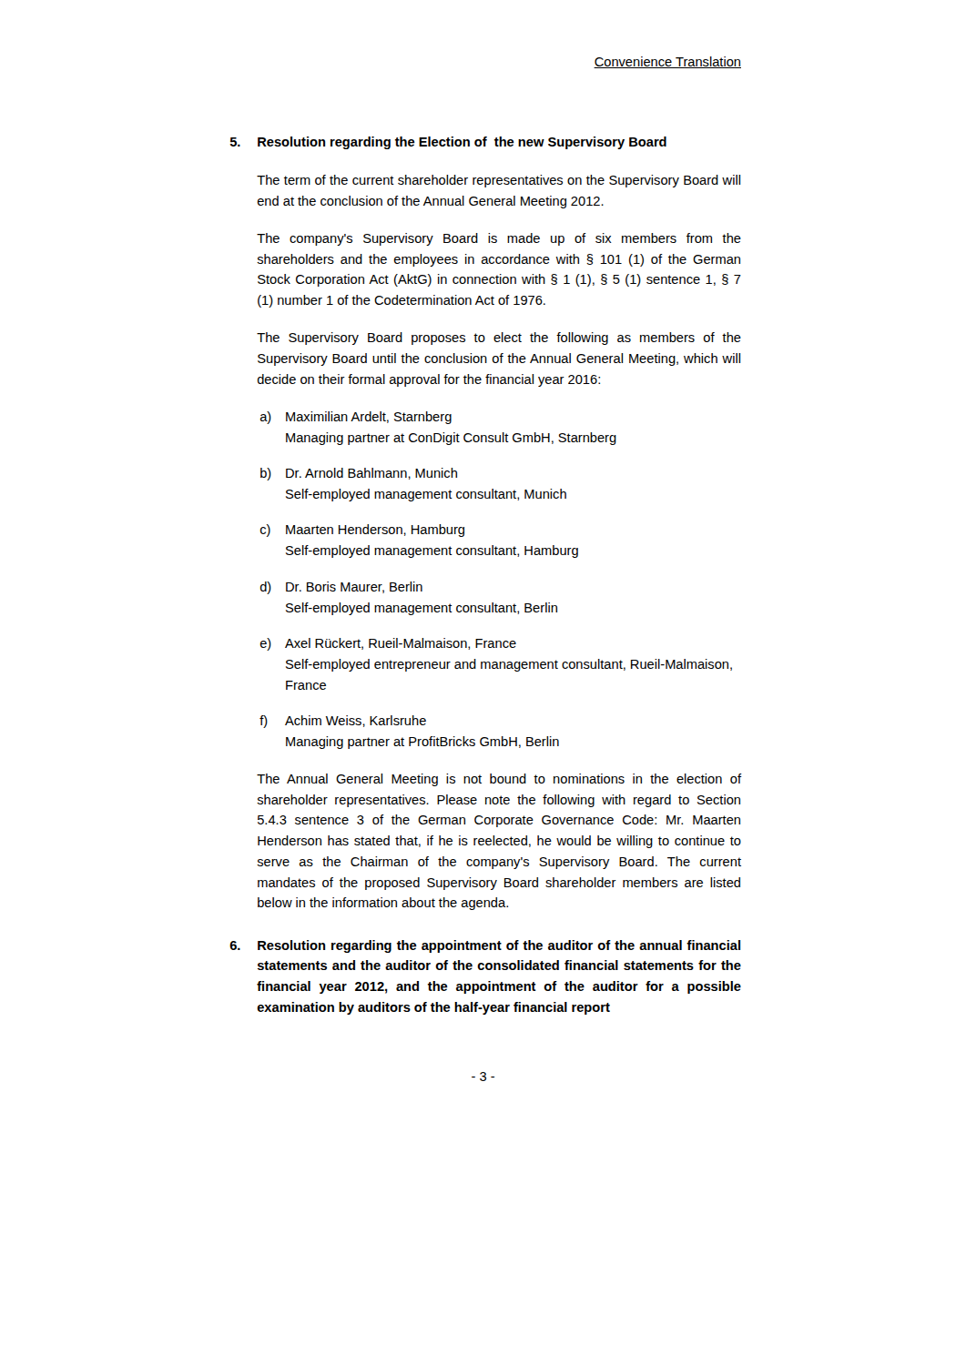Convenience Translation
Resolution regarding the Election of the new Supervisory Board
The term of the current shareholder representatives on the Supervisory Board will end at the conclusion of the Annual General Meeting 2012.
The company's Supervisory Board is made up of six members from the shareholders and the employees in accordance with § 101 (1) of the German Stock Corporation Act (AktG) in connection with § 1 (1), § 5 (1) sentence 1, § 7 (1) number 1 of the Codetermination Act of 1976.
The Supervisory Board proposes to elect the following as members of the Supervisory Board until the conclusion of the Annual General Meeting, which will decide on their formal approval for the financial year 2016:
Maximilian Ardelt, Starnberg Managing partner at ConDigit Consult GmbH, Starnberg
Dr. Arnold Bahlmann, Munich Self-employed management consultant, Munich
Maarten Henderson, Hamburg Self-employed management consultant, Hamburg
Dr. Boris Maurer, Berlin Self-employed management consultant, Berlin
Axel Rückert, Rueil-Malmaison, France Self-employed entrepreneur and management consultant, Rueil-Malmaison, France
Achim Weiss, Karlsruhe Managing partner at ProfitBricks GmbH, Berlin
The Annual General Meeting is not bound to nominations in the election of shareholder representatives. Please note the following with regard to Section 5.4.3 sentence 3 of the German Corporate Governance Code: Mr. Maarten Henderson has stated that, if he is reelected, he would be willing to continue to serve as the Chairman of the company's Supervisory Board. The current mandates of the proposed Supervisory Board shareholder members are listed below in the information about the agenda.
Resolution regarding the appointment of the auditor of the annual financial statements and the auditor of the consolidated financial statements for the financial year 2012, and the appointment of the auditor for a possible examination by auditors of the half-year financial report
- 3 -